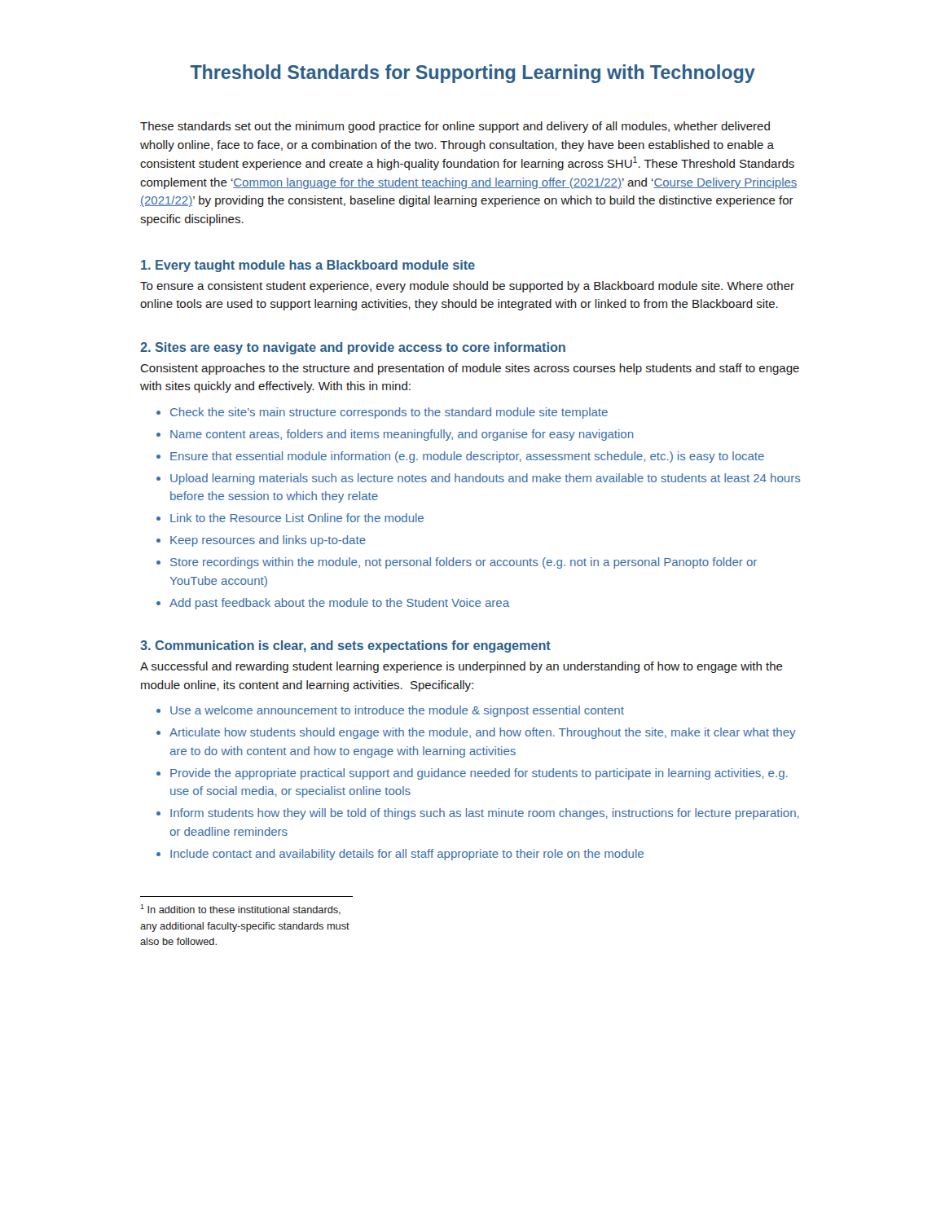Threshold Standards for Supporting Learning with Technology
These standards set out the minimum good practice for online support and delivery of all modules, whether delivered wholly online, face to face, or a combination of the two. Through consultation, they have been established to enable a consistent student experience and create a high-quality foundation for learning across SHU1. These Threshold Standards complement the ‘Common language for the student teaching and learning offer (2021/22)’ and ‘Course Delivery Principles (2021/22)’ by providing the consistent, baseline digital learning experience on which to build the distinctive experience for specific disciplines.
1. Every taught module has a Blackboard module site
To ensure a consistent student experience, every module should be supported by a Blackboard module site. Where other online tools are used to support learning activities, they should be integrated with or linked to from the Blackboard site.
2. Sites are easy to navigate and provide access to core information
Consistent approaches to the structure and presentation of module sites across courses help students and staff to engage with sites quickly and effectively. With this in mind:
Check the site’s main structure corresponds to the standard module site template
Name content areas, folders and items meaningfully, and organise for easy navigation
Ensure that essential module information (e.g. module descriptor, assessment schedule, etc.) is easy to locate
Upload learning materials such as lecture notes and handouts and make them available to students at least 24 hours before the session to which they relate
Link to the Resource List Online for the module
Keep resources and links up-to-date
Store recordings within the module, not personal folders or accounts (e.g. not in a personal Panopto folder or YouTube account)
Add past feedback about the module to the Student Voice area
3. Communication is clear, and sets expectations for engagement
A successful and rewarding student learning experience is underpinned by an understanding of how to engage with the module online, its content and learning activities. Specifically:
Use a welcome announcement to introduce the module & signpost essential content
Articulate how students should engage with the module, and how often. Throughout the site, make it clear what they are to do with content and how to engage with learning activities
Provide the appropriate practical support and guidance needed for students to participate in learning activities, e.g. use of social media, or specialist online tools
Inform students how they will be told of things such as last minute room changes, instructions for lecture preparation, or deadline reminders
Include contact and availability details for all staff appropriate to their role on the module
1 In addition to these institutional standards, any additional faculty-specific standards must also be followed.